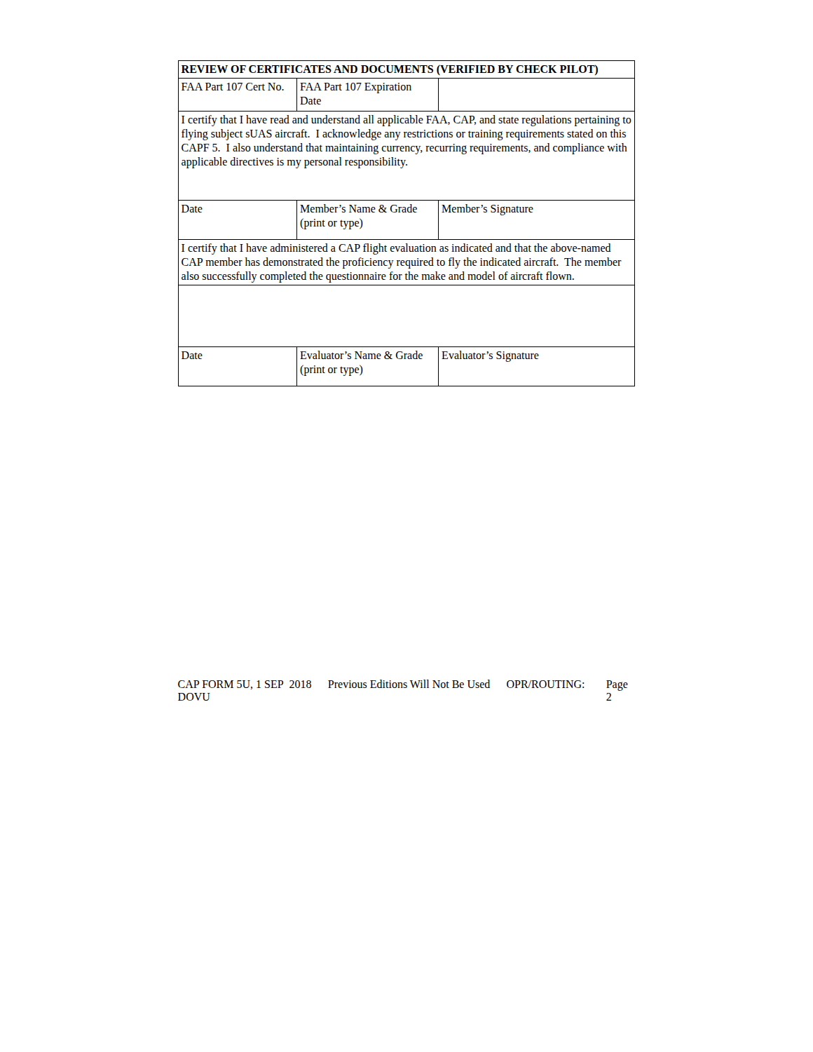| REVIEW OF CERTIFICATES AND DOCUMENTS (VERIFIED BY CHECK PILOT) |
| FAA Part 107 Cert No. | FAA Part 107 Expiration Date | |
| I certify that I have read and understand all applicable FAA, CAP, and state regulations pertaining to flying subject sUAS aircraft. I acknowledge any restrictions or training requirements stated on this CAPF 5. I also understand that maintaining currency, recurring requirements, and compliance with applicable directives is my personal responsibility. |
| Date | Member’s Name & Grade (print or type) | Member’s Signature |
| I certify that I have administered a CAP flight evaluation as indicated and that the above-named CAP member has demonstrated the proficiency required to fly the indicated aircraft. The member also successfully completed the questionnaire for the make and model of aircraft flown. |
| Date | Evaluator’s Name & Grade (print or type) | Evaluator’s Signature |
CAP FORM 5U, 1 SEP 2018 Previous Editions Will Not Be Used OPR/ROUTING: DOVU
Page 2